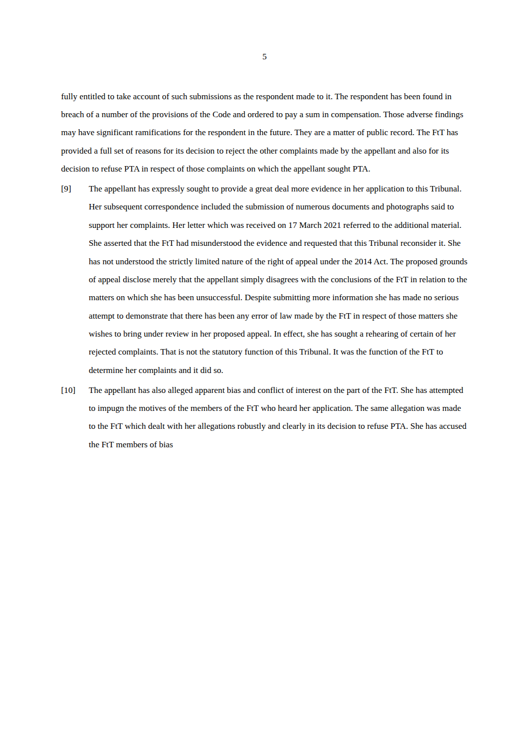5
fully entitled to take account of such submissions as the respondent made to it. The respondent has been found in breach of a number of the provisions of the Code and ordered to pay a sum in compensation. Those adverse findings may have significant ramifications for the respondent in the future. They are a matter of public record. The FtT has provided a full set of reasons for its decision to reject the other complaints made by the appellant and also for its decision to refuse PTA in respect of those complaints on which the appellant sought PTA.
[9]
The appellant has expressly sought to provide a great deal more evidence in her application to this Tribunal. Her subsequent correspondence included the submission of numerous documents and photographs said to support her complaints. Her letter which was received on 17 March 2021 referred to the additional material. She asserted that the FtT had misunderstood the evidence and requested that this Tribunal reconsider it. She has not understood the strictly limited nature of the right of appeal under the 2014 Act. The proposed grounds of appeal disclose merely that the appellant simply disagrees with the conclusions of the FtT in relation to the matters on which she has been unsuccessful. Despite submitting more information she has made no serious attempt to demonstrate that there has been any error of law made by the FtT in respect of those matters she wishes to bring under review in her proposed appeal. In effect, she has sought a rehearing of certain of her rejected complaints. That is not the statutory function of this Tribunal. It was the function of the FtT to determine her complaints and it did so.
[10]
The appellant has also alleged apparent bias and conflict of interest on the part of the FtT. She has attempted to impugn the motives of the members of the FtT who heard her application. The same allegation was made to the FtT which dealt with her allegations robustly and clearly in its decision to refuse PTA. She has accused the FtT members of bias